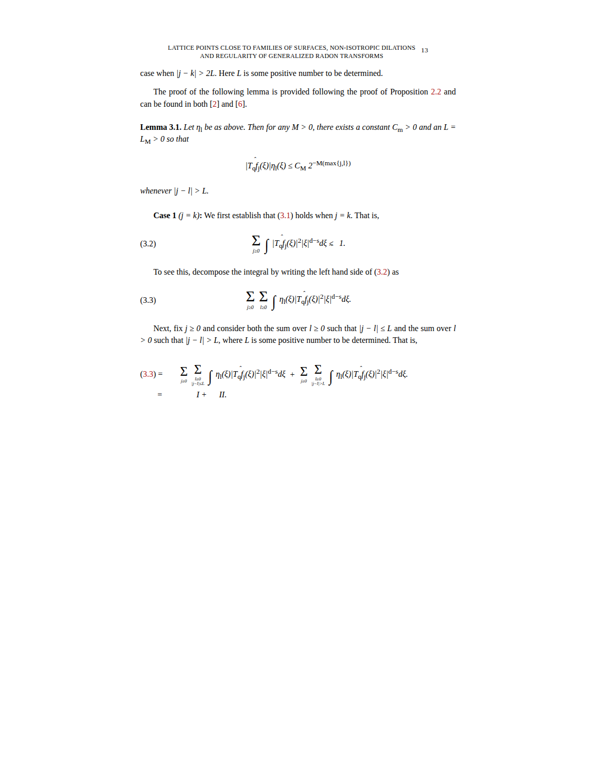Lattice points close to families of surfaces, non-isotropic dilations
and regularity of generalized Radon transforms
13
case when |j − k| > 2L. Here L is some positive number to be determined.
The proof of the following lemma is provided following the proof of Proposition 2.2 and can be found in both [2] and [6].
Lemma 3.1. Let ηl be as above. Then for any M > 0, there exists a constant Cm > 0 and an L = LM > 0 so that
|̂Tqfj(ξ)|ηl(ξ) ≤ CM 2−M(max{j,l})
whenever |j − l| > L.
Case 1 (j = k): We first establish that (3.1) holds when j = k. That is,
(3.2)
Σj≥0 ∫ |̂Tqfj(ξ)|2|ξ|d−sdξ 1.
To see this, decompose the integral by writing the left hand side of (3.2) as
(3.3)
Σj≥0 Σl≥0 ∫ ηl(ξ)|̂Tqfj(ξ)|2|ξ|d−sdξ.
Next, fix j ≥ 0 and consider both the sum over l ≥ 0 such that |j − l| ≤ L and the sum over l > 0 such that |j − l| > L, where L is some positive number to be determined. That is,
(3.3) = Σj≥0 Σl≥0|j−l|≤L ∫ ηl(ξ)|̂Tqfj(ξ)|2|ξ|d−sdξ + Σj≥0 Σl≥0|j−l|>L ∫ ηl(ξ)|̂Tqfj(ξ)|2|ξ|d−sdξ. = I + II.